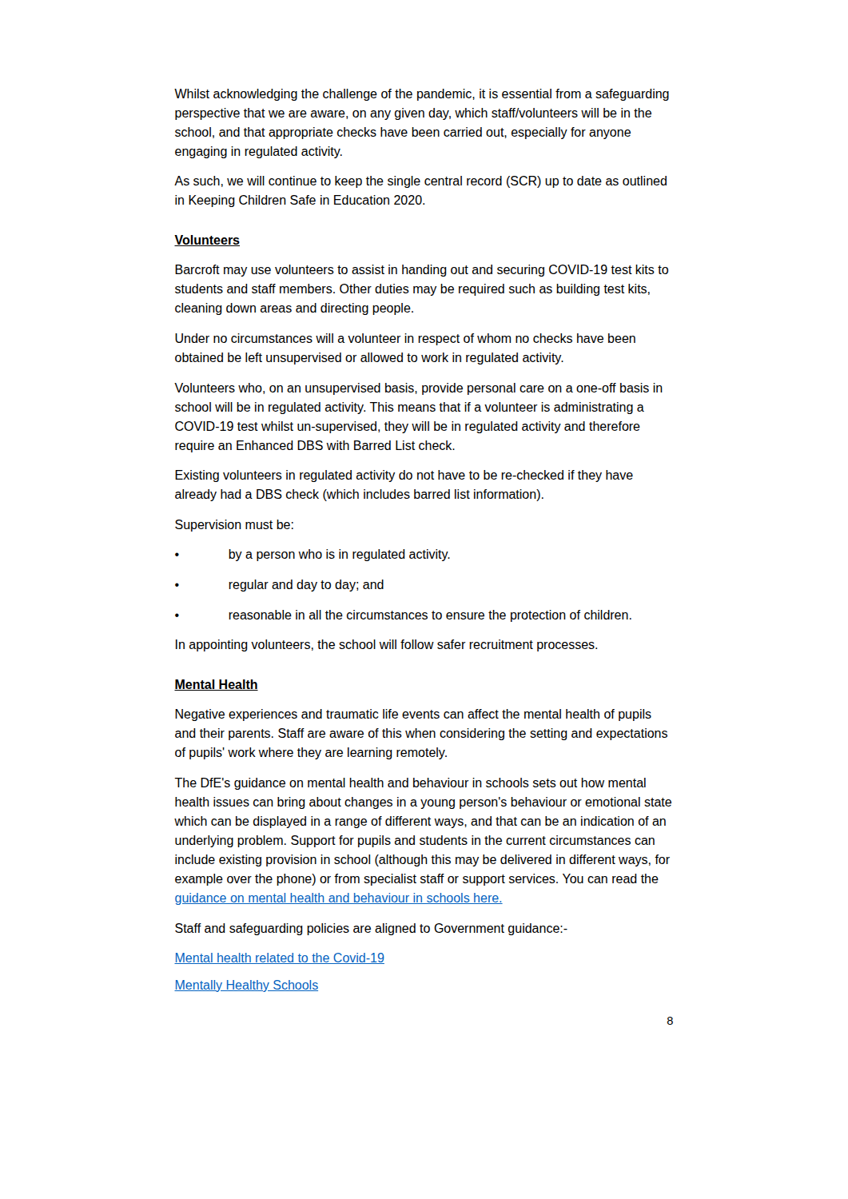Whilst acknowledging the challenge of the pandemic, it is essential from a safeguarding perspective that we are aware, on any given day, which staff/volunteers will be in the school, and that appropriate checks have been carried out, especially for anyone engaging in regulated activity.
As such, we will continue to keep the single central record (SCR) up to date as outlined in Keeping Children Safe in Education 2020.
Volunteers
Barcroft may use volunteers to assist in handing out and securing COVID-19 test kits to students and staff members. Other duties may be required such as building test kits, cleaning down areas and directing people.
Under no circumstances will a volunteer in respect of whom no checks have been obtained be left unsupervised or allowed to work in regulated activity.
Volunteers who, on an unsupervised basis, provide personal care on a one-off basis in school will be in regulated activity. This means that if a volunteer is administrating a COVID-19 test whilst un-supervised, they will be in regulated activity and therefore require an Enhanced DBS with Barred List check.
Existing volunteers in regulated activity do not have to be re-checked if they have already had a DBS check (which includes barred list information).
Supervision must be:
by a person who is in regulated activity.
regular and day to day; and
reasonable in all the circumstances to ensure the protection of children.
In appointing volunteers, the school will follow safer recruitment processes.
Mental Health
Negative experiences and traumatic life events can affect the mental health of pupils and their parents. Staff are aware of this when considering the setting and expectations of pupils' work where they are learning remotely.
The DfE's guidance on mental health and behaviour in schools sets out how mental health issues can bring about changes in a young person's behaviour or emotional state which can be displayed in a range of different ways, and that can be an indication of an underlying problem. Support for pupils and students in the current circumstances can include existing provision in school (although this may be delivered in different ways, for example over the phone) or from specialist staff or support services. You can read the guidance on mental health and behaviour in schools here.
Staff and safeguarding policies are aligned to Government guidance:-
Mental health related to the Covid-19
Mentally Healthy Schools
8